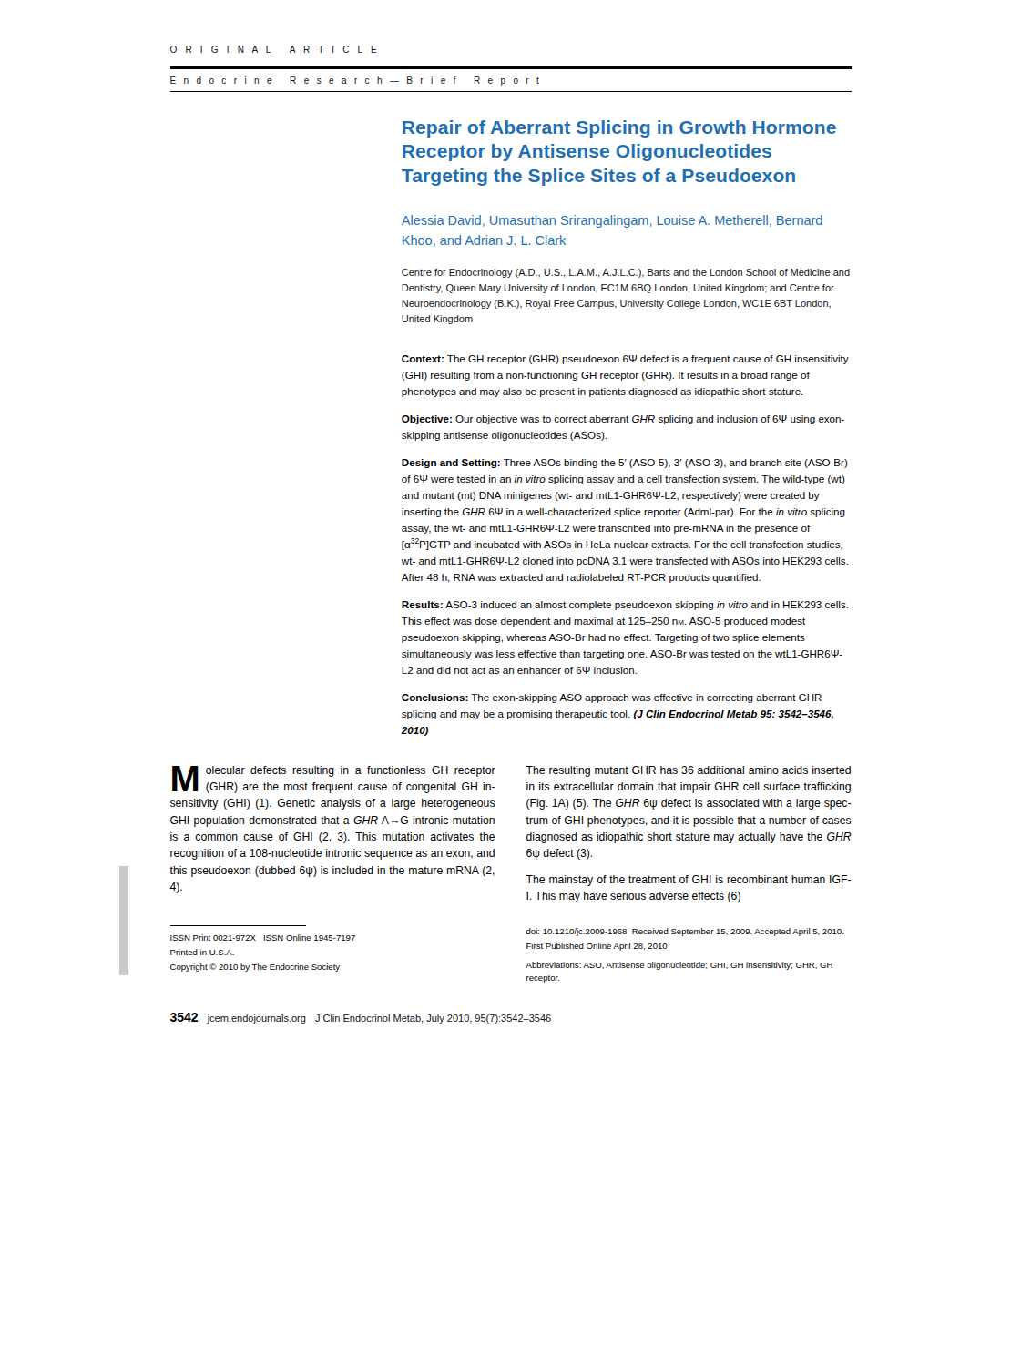O R I G I N A L A R T I C L E
E n d o c r i n e R e s e a r c h — B r i e f R e p o r t
Repair of Aberrant Splicing in Growth Hormone Receptor by Antisense Oligonucleotides Targeting the Splice Sites of a Pseudoexon
Alessia David, Umasuthan Srirangalingam, Louise A. Metherell, Bernard Khoo, and Adrian J. L. Clark
Centre for Endocrinology (A.D., U.S., L.A.M., A.J.L.C.), Barts and the London School of Medicine and Dentistry, Queen Mary University of London, EC1M 6BQ London, United Kingdom; and Centre for Neuroendocrinology (B.K.), Royal Free Campus, University College London, WC1E 6BT London, United Kingdom
Context: The GH receptor (GHR) pseudoexon 6Ψ defect is a frequent cause of GH insensitivity (GHI) resulting from a non-functioning GH receptor (GHR). It results in a broad range of phenotypes and may also be present in patients diagnosed as idiopathic short stature.
Objective: Our objective was to correct aberrant GHR splicing and inclusion of 6Ψ using exon-skipping antisense oligonucleotides (ASOs).
Design and Setting: Three ASOs binding the 5′ (ASO-5), 3′ (ASO-3), and branch site (ASO-Br) of 6Ψ were tested in an in vitro splicing assay and a cell transfection system. The wild-type (wt) and mutant (mt) DNA minigenes (wt- and mtL1-GHR6Ψ-L2, respectively) were created by inserting the GHR 6Ψ in a well-characterized splice reporter (Adml-par). For the in vitro splicing assay, the wt- and mtL1-GHR6Ψ-L2 were transcribed into pre-mRNA in the presence of [α32P]GTP and incubated with ASOs in HeLa nuclear extracts. For the cell transfection studies, wt- and mtL1-GHR6Ψ-L2 cloned into pcDNA 3.1 were transfected with ASOs into HEK293 cells. After 48 h, RNA was extracted and radiolabeled RT-PCR products quantified.
Results: ASO-3 induced an almost complete pseudoexon skipping in vitro and in HEK293 cells. This effect was dose dependent and maximal at 125–250 nm. ASO-5 produced modest pseudoexon skipping, whereas ASO-Br had no effect. Targeting of two splice elements simultaneously was less effective than targeting one. ASO-Br was tested on the wtL1-GHR6Ψ-L2 and did not act as an enhancer of 6Ψ inclusion.
Conclusions: The exon-skipping ASO approach was effective in correcting aberrant GHR splicing and may be a promising therapeutic tool. (J Clin Endocrinol Metab 95: 3542–3546, 2010)
Molecular defects resulting in a functionless GH receptor (GHR) are the most frequent cause of congenital GH insensitivity (GHI) (1). Genetic analysis of a large heterogeneous GHI population demonstrated that a GHR A→G intronic mutation is a common cause of GHI (2, 3). This mutation activates the recognition of a 108-nucleotide intronic sequence as an exon, and this pseudoexon (dubbed 6ψ) is included in the mature mRNA (2, 4).
The resulting mutant GHR has 36 additional amino acids inserted in its extracellular domain that impair GHR cell surface trafficking (Fig. 1A) (5). The GHR 6ψ defect is associated with a large spectrum of GHI phenotypes, and it is possible that a number of cases diagnosed as idiopathic short stature may actually have the GHR 6ψ defect (3).
The mainstay of the treatment of GHI is recombinant human IGF-I. This may have serious adverse effects (6)
ISSN Print 0021-972X ISSN Online 1945-7197
Printed in U.S.A.
Copyright © 2010 by The Endocrine Society
doi: 10.1210/jc.2009-1968 Received September 15, 2009. Accepted April 5, 2010.
First Published Online April 28, 2010
Abbreviations: ASO, Antisense oligonucleotide; GHI, GH insensitivity; GHR, GH receptor.
3542 jcem.endojournals.org J Clin Endocrinol Metab, July 2010, 95(7):3542–3546